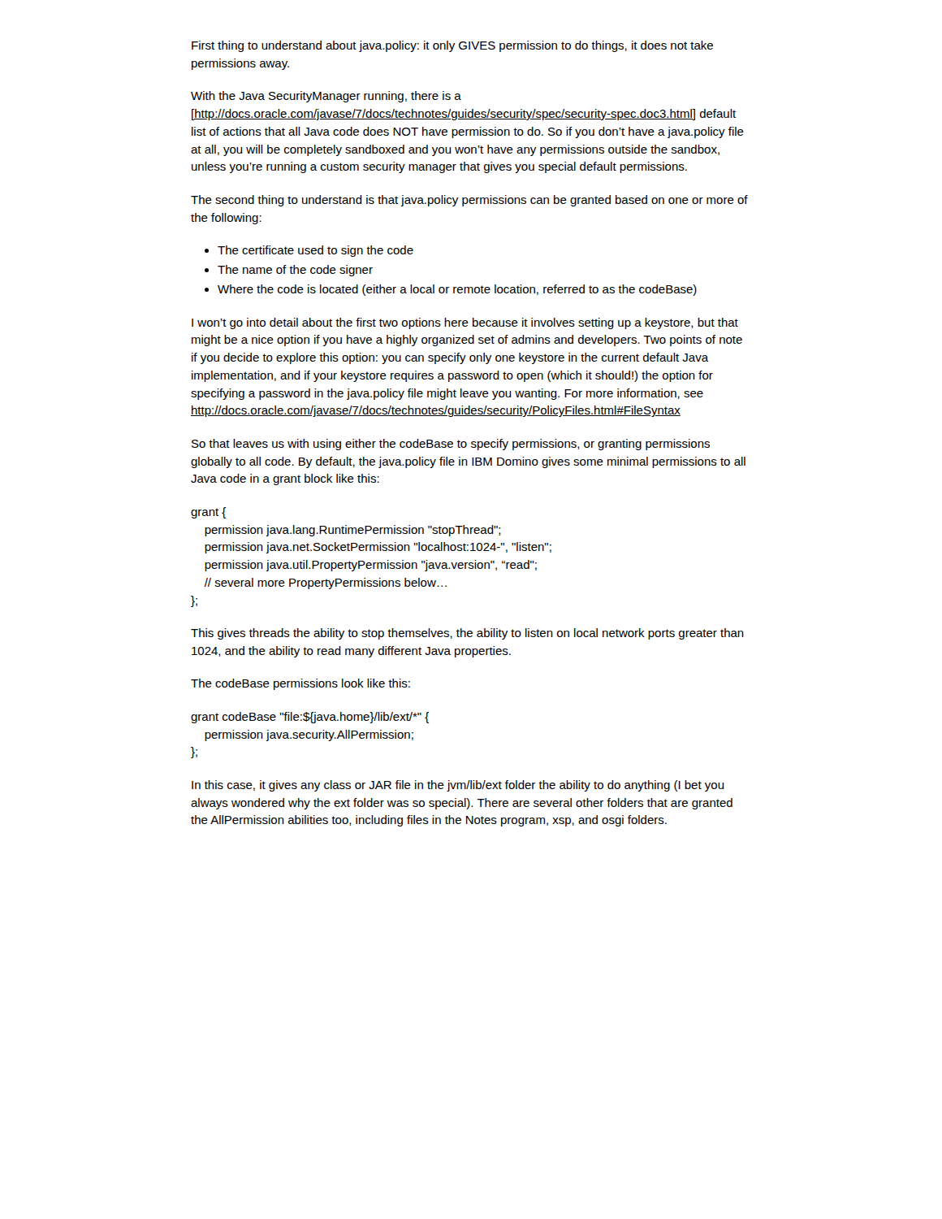First thing to understand about java.policy: it only GIVES permission to do things, it does not take permissions away.
With the Java SecurityManager running, there is a [http://docs.oracle.com/javase/7/docs/technotes/guides/security/spec/security-spec.doc3.html] default list of actions that all Java code does NOT have permission to do. So if you don’t have a java.policy file at all, you will be completely sandboxed and you won’t have any permissions outside the sandbox, unless you’re running a custom security manager that gives you special default permissions.
The second thing to understand is that java.policy permissions can be granted based on one or more of the following:
The certificate used to sign the code
The name of the code signer
Where the code is located (either a local or remote location, referred to as the codeBase)
I won’t go into detail about the first two options here because it involves setting up a keystore, but that might be a nice option if you have a highly organized set of admins and developers. Two points of note if you decide to explore this option: you can specify only one keystore in the current default Java implementation, and if your keystore requires a password to open (which it should!) the option for specifying a password in the java.policy file might leave you wanting. For more information, see http://docs.oracle.com/javase/7/docs/technotes/guides/security/PolicyFiles.html#FileSyntax
So that leaves us with using either the codeBase to specify permissions, or granting permissions globally to all code. By default, the java.policy file in IBM Domino gives some minimal permissions to all Java code in a grant block like this:
grant {
    permission java.lang.RuntimePermission "stopThread";
    permission java.net.SocketPermission "localhost:1024-", "listen";
    permission java.util.PropertyPermission "java.version", “read";
    // several more PropertyPermissions below…
};
This gives threads the ability to stop themselves, the ability to listen on local network ports greater than 1024, and the ability to read many different Java properties.
The codeBase permissions look like this:
grant codeBase "file:${java.home}/lib/ext/*" {
    permission java.security.AllPermission;
};
In this case, it gives any class or JAR file in the jvm/lib/ext folder the ability to do anything (I bet you always wondered why the ext folder was so special). There are several other folders that are granted the AllPermission abilities too, including files in the Notes program, xsp, and osgi folders.